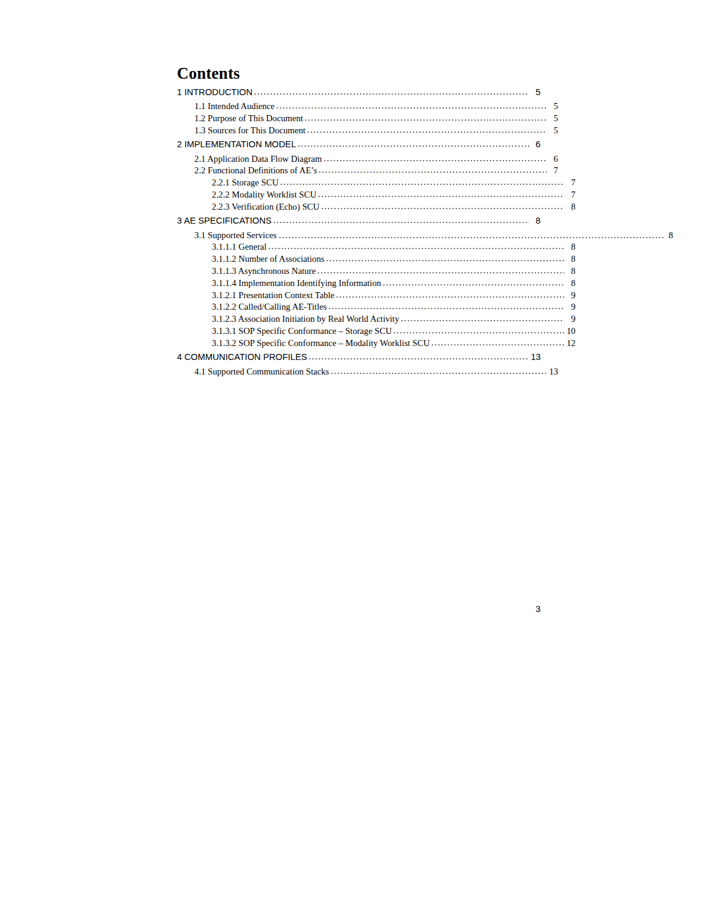Contents
1 INTRODUCTION .................................................................................................................................. 5
1.1 Intended Audience ......................................................................................................................... 5
1.2 Purpose of This Document .............................................................................................................. 5
1.3 Sources for This Document .............................................................................................................. 5
2 IMPLEMENTATION MODEL ..................................................................................................................... 6
2.1 Application Data Flow Diagram ....................................................................................................... 6
2.2 Functional Definitions of AE’s ....................................................................................................... 7
2.2.1 Storage SCU ................................................................................................................................. 7
2.2.2 Modality Worklist SCU ................................................................................................................. 7
2.2.3 Verification (Echo) SCU ................................................................................................................. 8
3 AE SPECIFICATIONS ..................................................................................................................... 8
3.1 Supported Services </span ......................................................................................................................... 8
3.1.1.1 General ................................................................................................................................. 8
3.1.1.2 Number of Associations ................................................................................................................. 8
3.1.1.3 Asynchronous Nature ................................................................................................................. 8
3.1.1.4 Implementation Identifying Information ................................................................................. 8
3.1.2.1 Presentation Context Table ................................................................................................. 9
3.1.2.2 Called/Calling AE-Titles ................................................................................................. 9
3.1.2.3 Association Initiation by Real World Activity ................................................................. 9
3.1.3.1 SOP Specific Conformance – Storage SCU ................................................................. 10
3.1.3.2 SOP Specific Conformance – Modality Worklist SCU ................................................. 12
4 COMMUNICATION PROFILES ................................................................................................. 13
4.1 Supported Communication Stacks ................................................................................................. 13
3